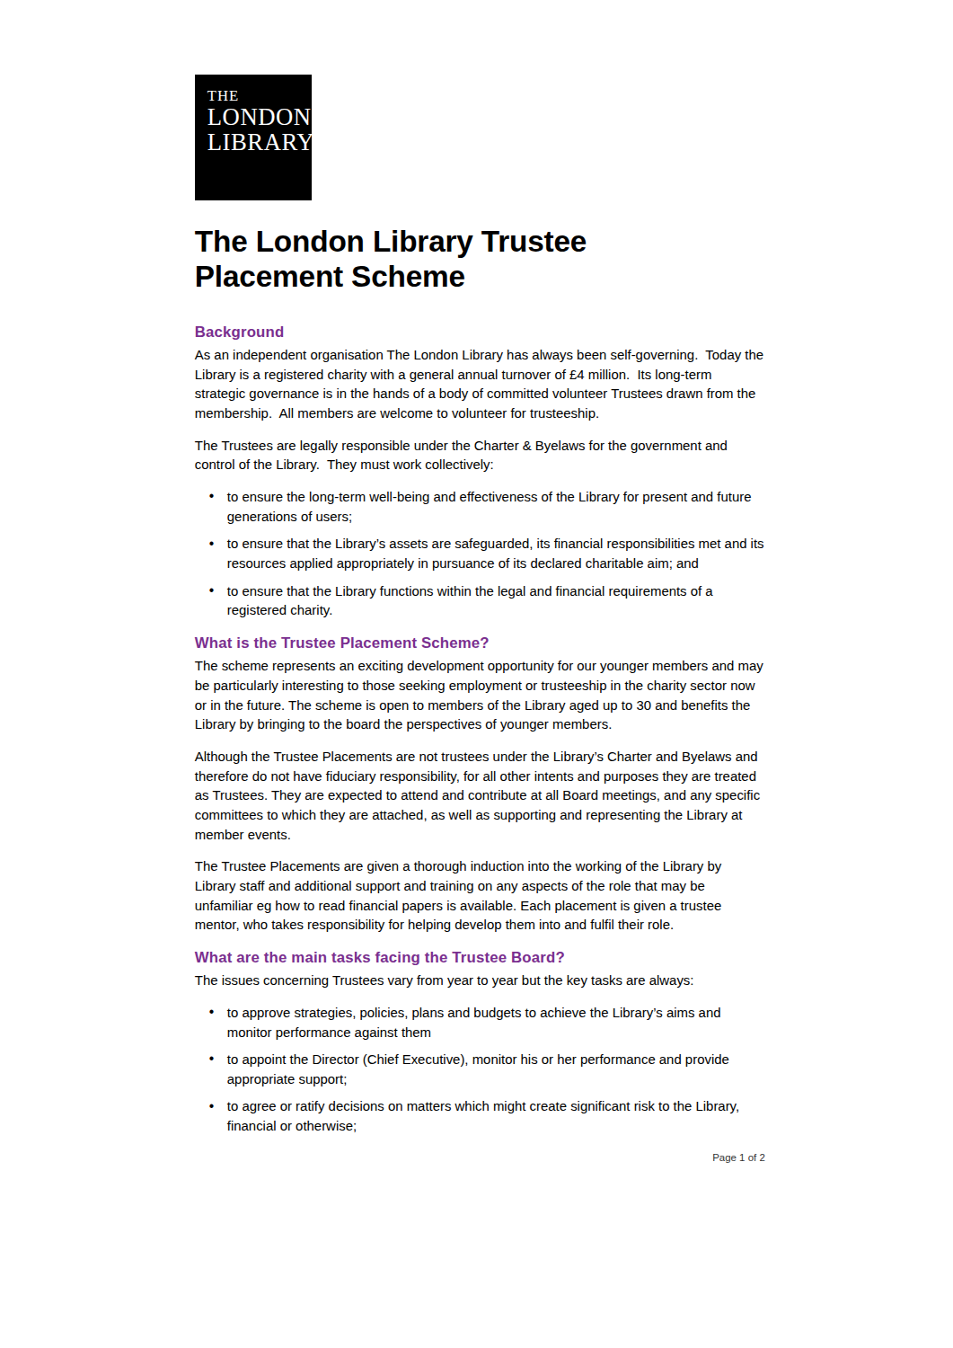THE
LONDON
LIBRARY
The London Library Trustee
Placement Scheme
Background
As an independent organisation The London Library has always been self-governing. Today the Library is a registered charity with a general annual turnover of £4 million. Its long-term strategic governance is in the hands of a body of committed volunteer Trustees drawn from the membership. All members are welcome to volunteer for trusteeship.
The Trustees are legally responsible under the Charter & Byelaws for the government and control of the Library. They must work collectively:
to ensure the long-term well-being and effectiveness of the Library for present and future generations of users;
to ensure that the Library’s assets are safeguarded, its financial responsibilities met and its resources applied appropriately in pursuance of its declared charitable aim; and
to ensure that the Library functions within the legal and financial requirements of a registered charity.
What is the Trustee Placement Scheme?
The scheme represents an exciting development opportunity for our younger members and may be particularly interesting to those seeking employment or trusteeship in the charity sector now or in the future. The scheme is open to members of the Library aged up to 30 and benefits the Library by bringing to the board the perspectives of younger members.
Although the Trustee Placements are not trustees under the Library’s Charter and Byelaws and therefore do not have fiduciary responsibility, for all other intents and purposes they are treated as Trustees. They are expected to attend and contribute at all Board meetings, and any specific committees to which they are attached, as well as supporting and representing the Library at member events.
The Trustee Placements are given a thorough induction into the working of the Library by Library staff and additional support and training on any aspects of the role that may be unfamiliar eg how to read financial papers is available. Each placement is given a trustee mentor, who takes responsibility for helping develop them into and fulfil their role.
What are the main tasks facing the Trustee Board?
The issues concerning Trustees vary from year to year but the key tasks are always:
to approve strategies, policies, plans and budgets to achieve the Library’s aims and monitor performance against them
to appoint the Director (Chief Executive), monitor his or her performance and provide appropriate support;
to agree or ratify decisions on matters which might create significant risk to the Library, financial or otherwise;
Page 1 of 2